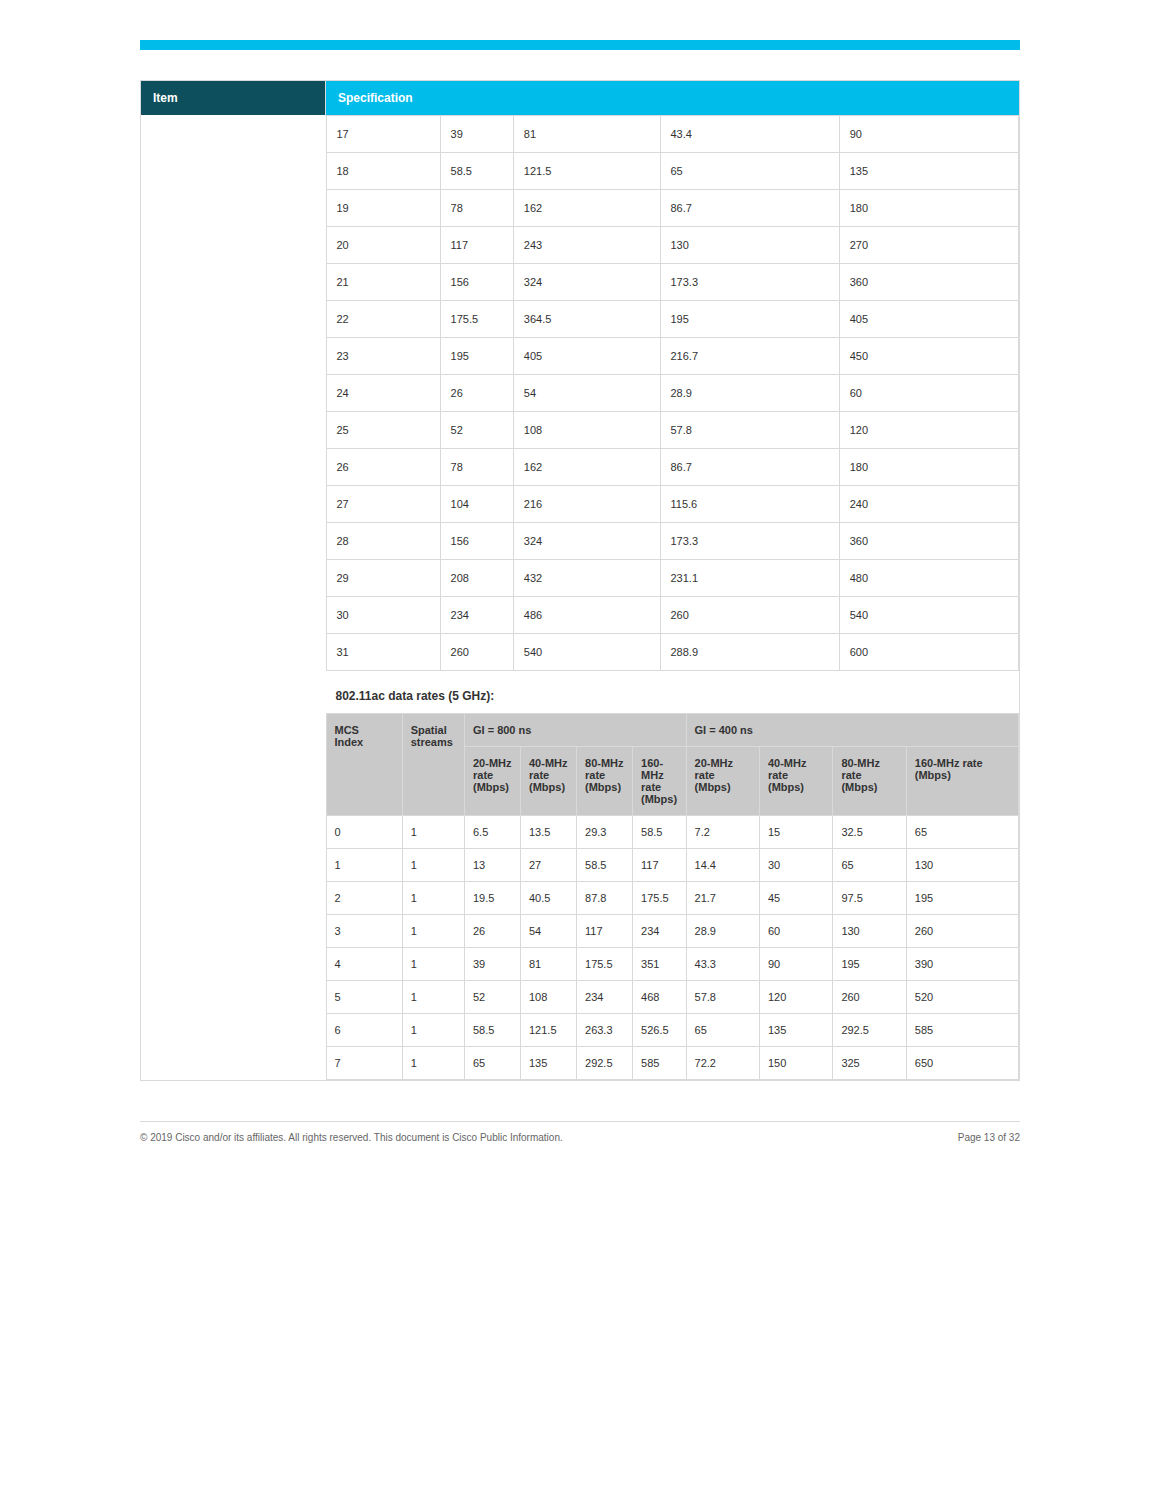| Item | Specification |
| --- | --- |
| | / 17 / 39 / 81 / 43.4 / 90 / / 18 / 58.5 / 121.5 / 65 / 135 / / 19 / 78 / 162 / 86.7 / 180 / / 20 / 117 / 243 / 130 / 270 / / 21 / 156 / 324 / 173.3 / 360 / / 22 / 175.5 / 364.5 / 195 / 405 / / 23 / 195 / 405 / 216.7 / 450 / / 24 / 26 / 54 / 28.9 / 60 / / 25 / 52 / 108 / 57.8 / 120 / / 26 / 78 / 162 / 86.7 / 180 / / 27 / 104 / 216 / 115.6 / 240 / / 28 / 156 / 324 / 173.3 / 360 / / 29 / 208 / 432 / 231.1 / 480 / / 30 / 234 / 486 / 260 / 540 / / 31 / 260 / 540 / 288.9 / 600 / 802.11ac data rates (5 GHz): / MCS Index / Spatial streams / GI = 800 ns / GI = 400 ns / / --- / --- / --- / --- / / 20-MHz rate (Mbps) / 40-MHz rate (Mbps) / 80-MHz rate (Mbps) / 160- MHz rate (Mbps) / 20-MHz rate (Mbps) / 40-MHz rate (Mbps) / 80-MHz rate (Mbps) / 160-MHz rate (Mbps) / / 0 / 1 / 6.5 / 13.5 / 29.3 / 58.5 / 7.2 / 15 / 32.5 / 65 / / 1 / 1 / 13 / 27 / 58.5 / 117 / 14.4 / 30 / 65 / 130 / / 2 / 1 / 19.5 / 40.5 / 87.8 / 175.5 / 21.7 / 45 / 97.5 / 195 / / 3 / 1 / 26 / 54 / 117 / 234 / 28.9 / 60 / 130 / 260 / / 4 / 1 / 39 / 81 / 175.5 / 351 / 43.3 / 90 / 195 / 390 / / 5 / 1 / 52 / 108 / 234 / 468 / 57.8 / 120 / 260 / 520 / / 6 / 1 / 58.5 / 121.5 / 263.3 / 526.5 / 65 / 135 / 292.5 / 585 / / 7 / 1 / 65 / 135 / 292.5 / 585 / 72.2 / 150 / 325 / 650 / |
© 2019 Cisco and/or its affiliates. All rights reserved. This document is Cisco Public Information.
Page 13 of 32